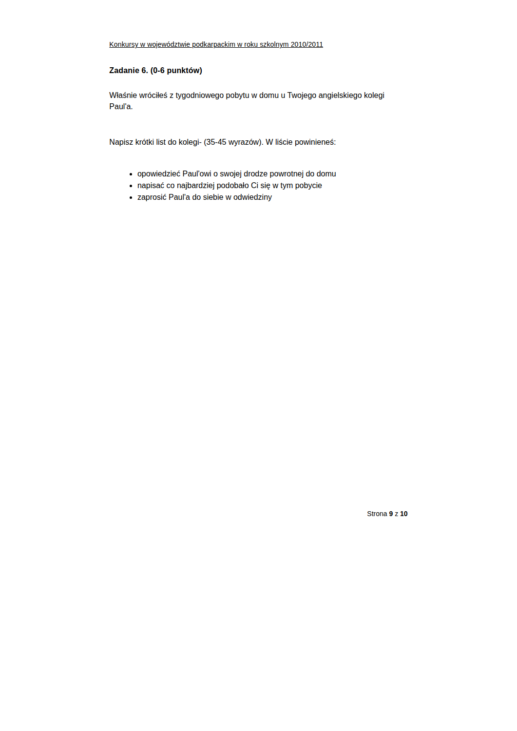Konkursy w województwie podkarpackim w roku szkolnym 2010/2011
Zadanie 6. (0-6 punktów)
Właśnie wróciłeś z tygodniowego pobytu w domu u Twojego angielskiego kolegi Paul'a.
Napisz krótki list do kolegi- (35-45 wyrazów). W liście powinieneś:
opowiedzieć Paul'owi o swojej drodze powrotnej do domu
napisać co najbardziej podobało Ci się w tym pobycie
zaprosić Paul'a do siebie w odwiedziny
Strona 9 z 10